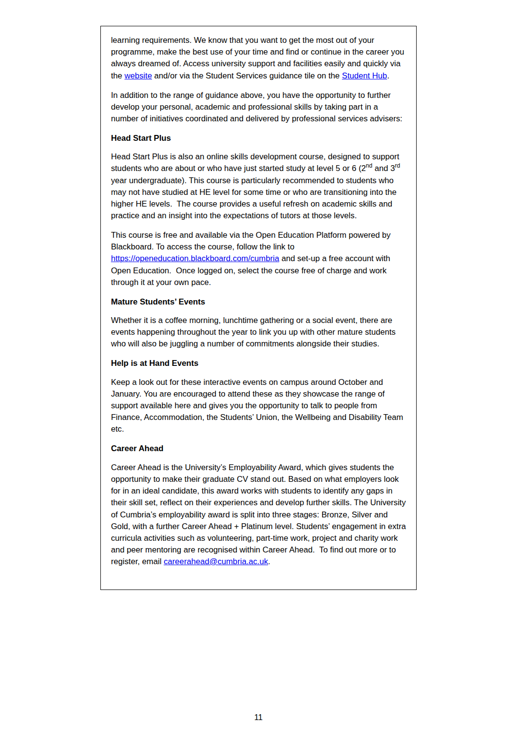learning requirements. We know that you want to get the most out of your programme, make the best use of your time and find or continue in the career you always dreamed of. Access university support and facilities easily and quickly via the website and/or via the Student Services guidance tile on the Student Hub.
In addition to the range of guidance above, you have the opportunity to further develop your personal, academic and professional skills by taking part in a number of initiatives coordinated and delivered by professional services advisers:
Head Start Plus
Head Start Plus is also an online skills development course, designed to support students who are about or who have just started study at level 5 or 6 (2nd and 3rd year undergraduate). This course is particularly recommended to students who may not have studied at HE level for some time or who are transitioning into the higher HE levels. The course provides a useful refresh on academic skills and practice and an insight into the expectations of tutors at those levels.
This course is free and available via the Open Education Platform powered by Blackboard. To access the course, follow the link to https://openeducation.blackboard.com/cumbria and set-up a free account with Open Education. Once logged on, select the course free of charge and work through it at your own pace.
Mature Students’ Events
Whether it is a coffee morning, lunchtime gathering or a social event, there are events happening throughout the year to link you up with other mature students who will also be juggling a number of commitments alongside their studies.
Help is at Hand Events
Keep a look out for these interactive events on campus around October and January. You are encouraged to attend these as they showcase the range of support available here and gives you the opportunity to talk to people from Finance, Accommodation, the Students’ Union, the Wellbeing and Disability Team etc.
Career Ahead
Career Ahead is the University’s Employability Award, which gives students the opportunity to make their graduate CV stand out. Based on what employers look for in an ideal candidate, this award works with students to identify any gaps in their skill set, reflect on their experiences and develop further skills. The University of Cumbria’s employability award is split into three stages: Bronze, Silver and Gold, with a further Career Ahead + Platinum level. Students’ engagement in extra curricula activities such as volunteering, part-time work, project and charity work and peer mentoring are recognised within Career Ahead. To find out more or to register, email careerahead@cumbria.ac.uk.
11